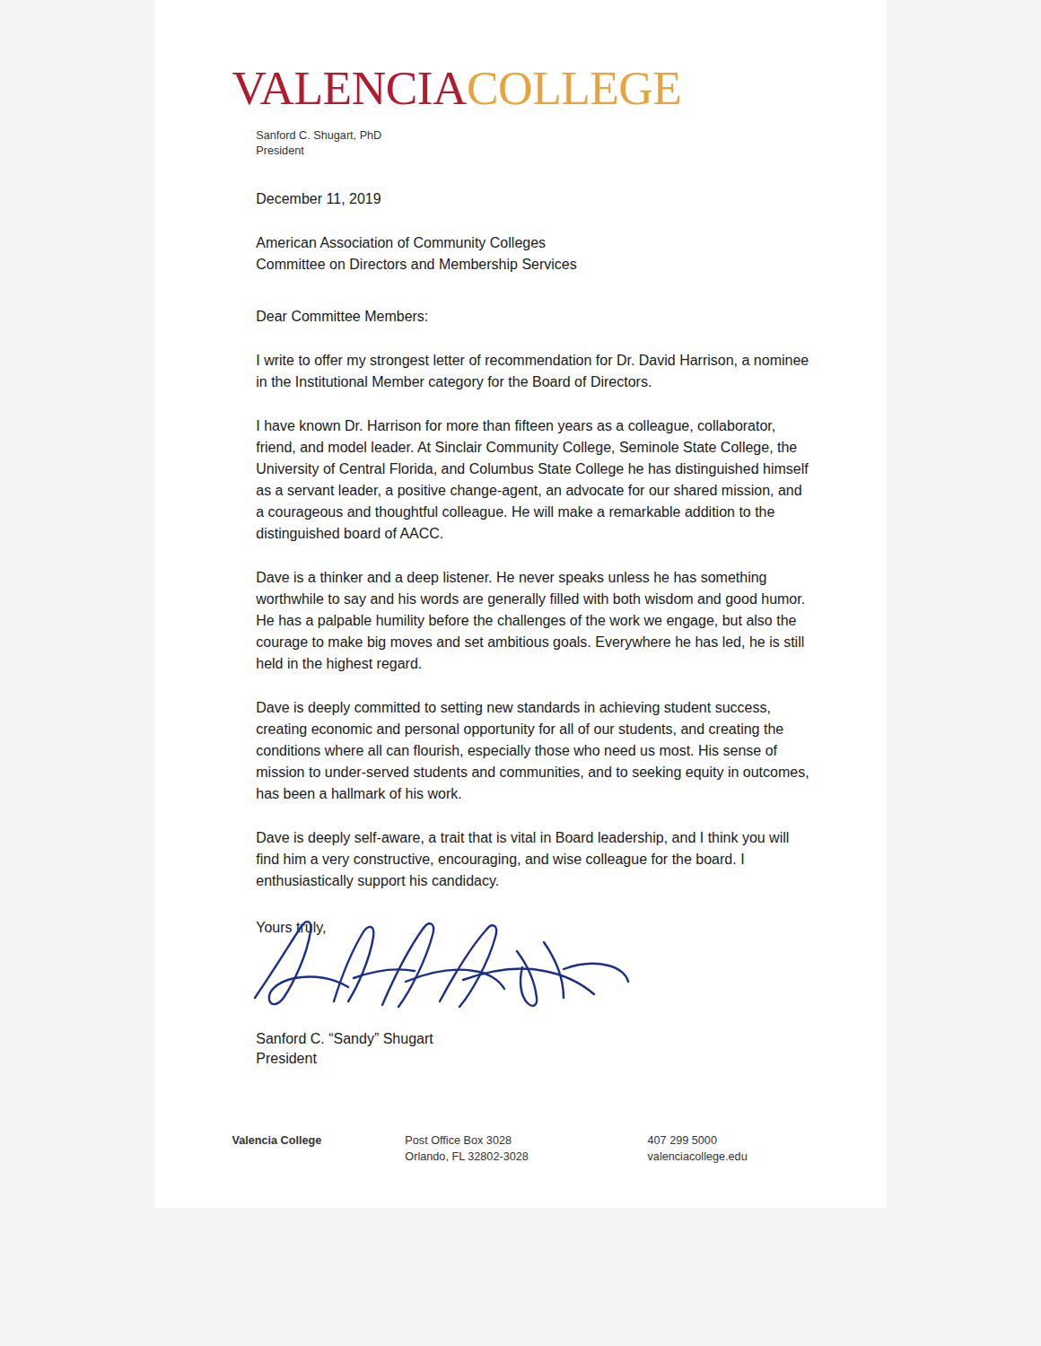VALENCIA COLLEGE
Sanford C. Shugart, PhD
President
December 11, 2019
American Association of Community Colleges
Committee on Directors and Membership Services
Dear Committee Members:
I write to offer my strongest letter of recommendation for Dr. David Harrison, a nominee in the Institutional Member category for the Board of Directors.
I have known Dr. Harrison for more than fifteen years as a colleague, collaborator, friend, and model leader. At Sinclair Community College, Seminole State College, the University of Central Florida, and Columbus State College he has distinguished himself as a servant leader, a positive change-agent, an advocate for our shared mission, and a courageous and thoughtful colleague. He will make a remarkable addition to the distinguished board of AACC.
Dave is a thinker and a deep listener. He never speaks unless he has something worthwhile to say and his words are generally filled with both wisdom and good humor. He has a palpable humility before the challenges of the work we engage, but also the courage to make big moves and set ambitious goals. Everywhere he has led, he is still held in the highest regard.
Dave is deeply committed to setting new standards in achieving student success, creating economic and personal opportunity for all of our students, and creating the conditions where all can flourish, especially those who need us most. His sense of mission to under-served students and communities, and to seeking equity in outcomes, has been a hallmark of his work.
Dave is deeply self-aware, a trait that is vital in Board leadership, and I think you will find him a very constructive, encouraging, and wise colleague for the board. I enthusiastically support his candidacy.
Yours truly,
Sanford C. “Sandy” Shugart
President
Valencia College
Post Office Box 3028
Orlando, FL 32802-3028
407 299 5000
valenciacollege.edu